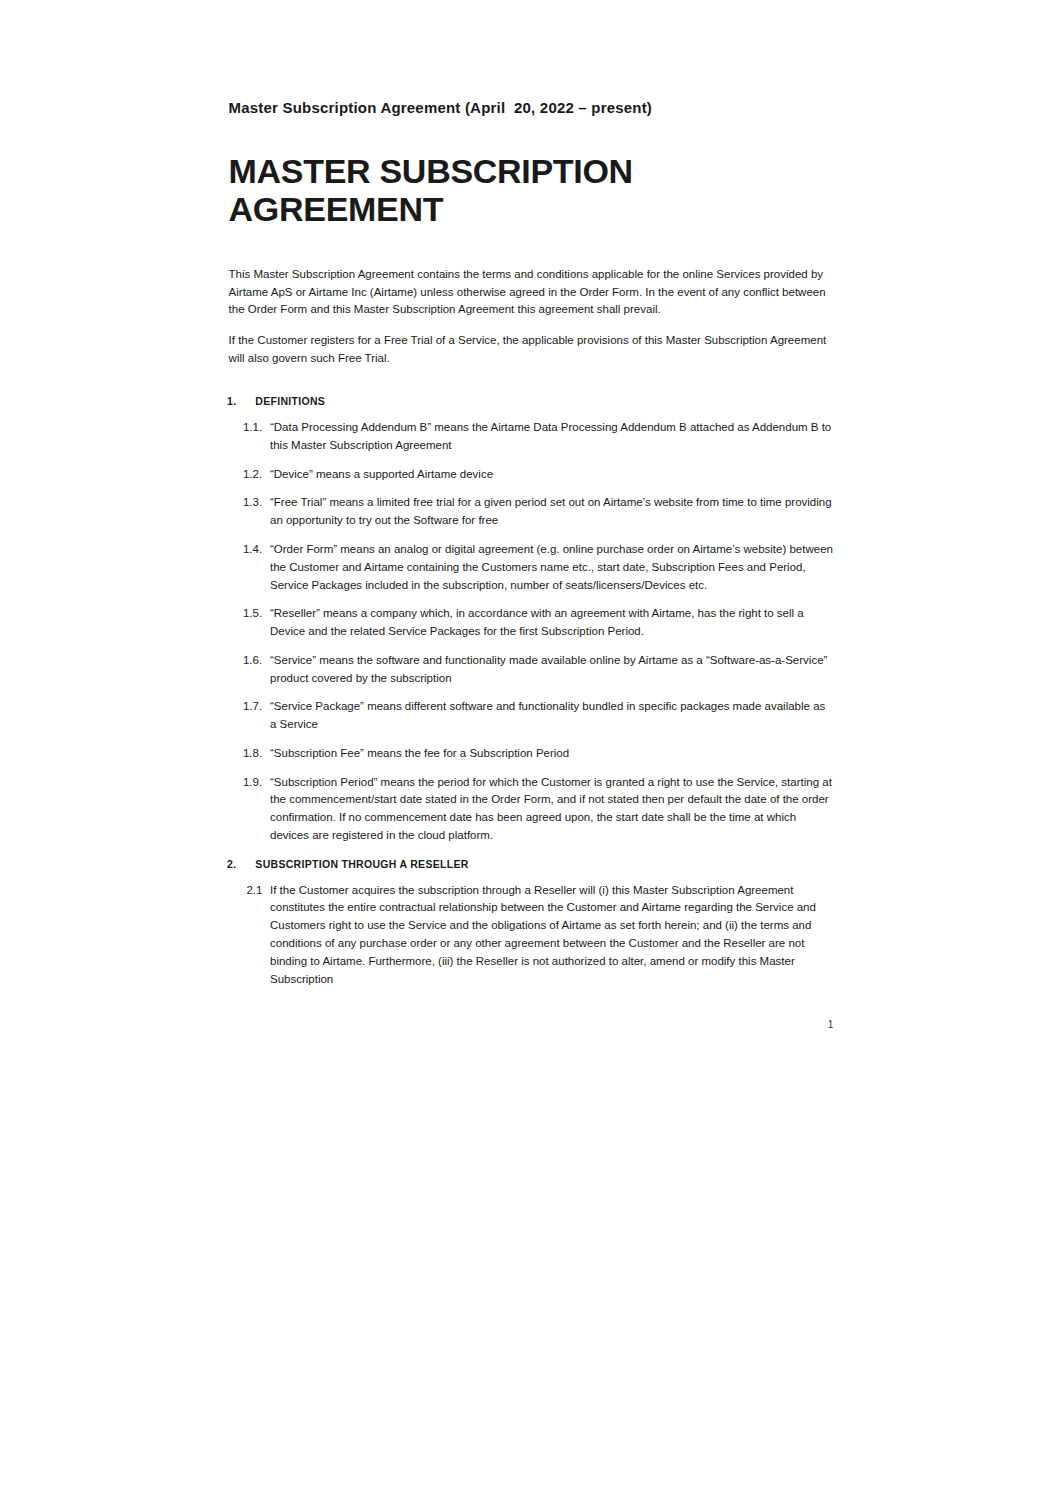Master Subscription Agreement (April 20, 2022 – present)
MASTER SUBSCRIPTION AGREEMENT
This Master Subscription Agreement contains the terms and conditions applicable for the online Services provided by Airtame ApS or Airtame Inc (Airtame) unless otherwise agreed in the Order Form. In the event of any conflict between the Order Form and this Master Subscription Agreement this agreement shall prevail.
If the Customer registers for a Free Trial of a Service, the applicable provisions of this Master Subscription Agreement will also govern such Free Trial.
DEFINITIONS
“Data Processing Addendum B” means the Airtame Data Processing Addendum B attached as Addendum B to this Master Subscription Agreement
“Device” means a supported Airtame device
“Free Trial” means a limited free trial for a given period set out on Airtame’s website from time to time providing an opportunity to try out the Software for free
“Order Form” means an analog or digital agreement (e.g. online purchase order on Airtame’s website) between the Customer and Airtame containing the Customers name etc., start date, Subscription Fees and Period, Service Packages included in the subscription, number of seats/licensers/Devices etc.
“Reseller” means a company which, in accordance with an agreement with Airtame, has the right to sell a Device and the related Service Packages for the first Subscription Period.
“Service” means the software and functionality made available online by Airtame as a “Software-as-a-Service” product covered by the subscription
“Service Package” means different software and functionality bundled in specific packages made available as a Service
“Subscription Fee” means the fee for a Subscription Period
“Subscription Period” means the period for which the Customer is granted a right to use the Service, starting at the commencement/start date stated in the Order Form, and if not stated then per default the date of the order confirmation. If no commencement date has been agreed upon, the start date shall be the time at which devices are registered in the cloud platform.
SUBSCRIPTION THROUGH A RESELLER
2.1 If the Customer acquires the subscription through a Reseller will (i) this Master Subscription Agreement constitutes the entire contractual relationship between the Customer and Airtame regarding the Service and Customers right to use the Service and the obligations of Airtame as set forth herein; and (ii) the terms and conditions of any purchase order or any other agreement between the Customer and the Reseller are not binding to Airtame. Furthermore, (iii) the Reseller is not authorized to alter, amend or modify this Master Subscription
1